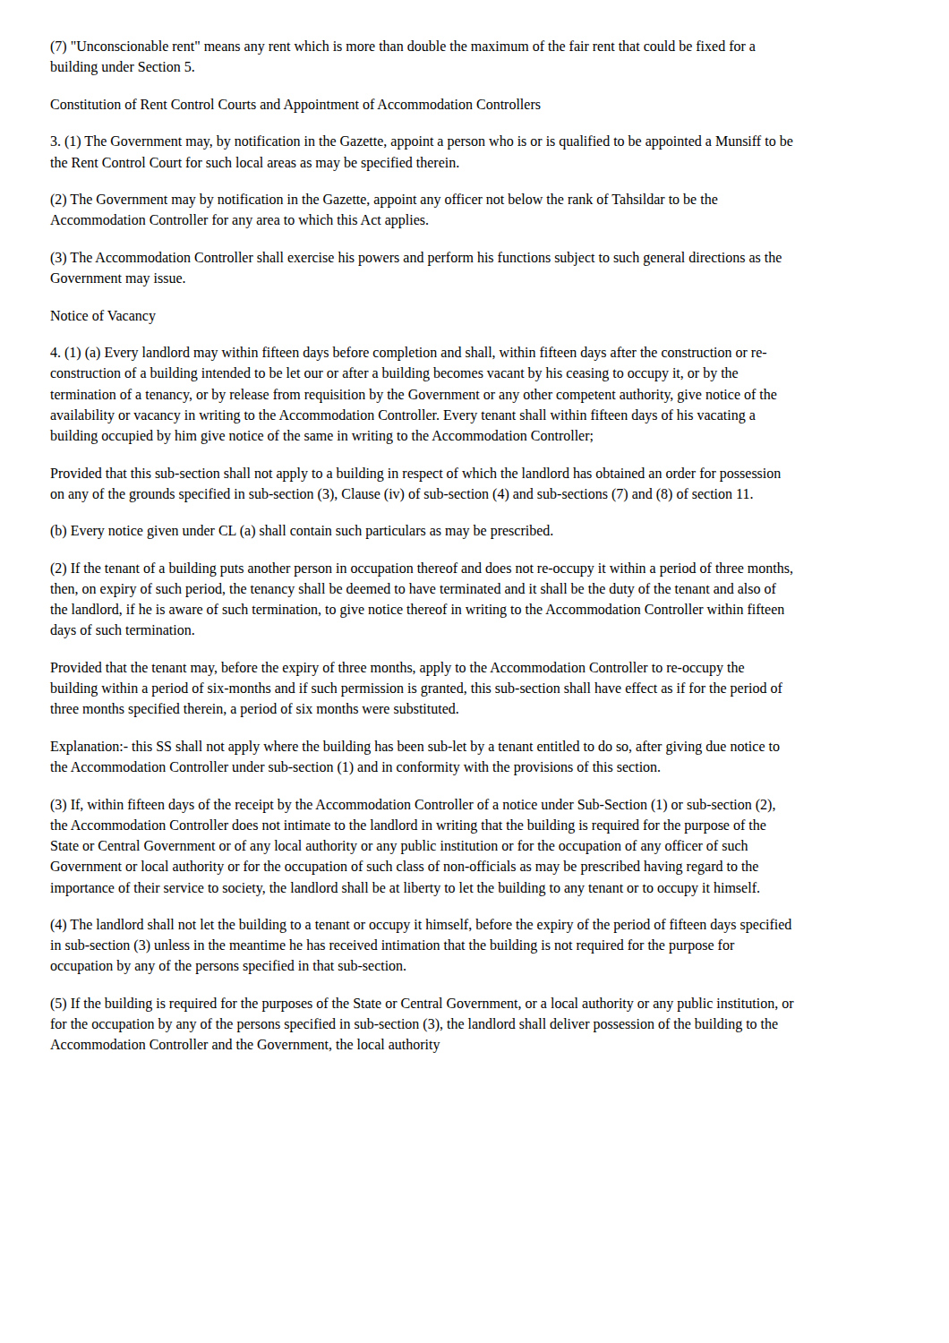(7) "Unconscionable rent" means any rent which is more than double the maximum of the fair rent that could be fixed for a building under Section 5.
Constitution of Rent Control Courts and Appointment of Accommodation Controllers
3. (1) The Government may, by notification in the Gazette, appoint a person who is or is qualified to be appointed a Munsiff to be the Rent Control Court for such local areas as may be specified therein.
(2) The Government may by notification in the Gazette, appoint any officer not below the rank of Tahsildar to be the Accommodation Controller for any area to which this Act applies.
(3) The Accommodation Controller shall exercise his powers and perform his functions subject to such general directions as the Government may issue.
Notice of Vacancy
4. (1) (a) Every landlord may within fifteen days before completion and shall, within fifteen days after the construction or re-construction of a building intended to be let our or after a building becomes vacant by his ceasing to occupy it, or by the termination of a tenancy, or by release from requisition by the Government or any other competent authority, give notice of the availability or vacancy in writing to the Accommodation Controller. Every tenant shall within fifteen days of his vacating a building occupied by him give notice of the same in writing to the Accommodation Controller;
Provided that this sub-section shall not apply to a building in respect of which the landlord has obtained an order for possession on any of the grounds specified in sub-section (3), Clause (iv) of sub-section (4) and sub-sections (7) and (8) of section 11.
(b) Every notice given under CL (a) shall contain such particulars as may be prescribed.
(2) If the tenant of a building puts another person in occupation thereof and does not re-occupy it within a period of three months, then, on expiry of such period, the tenancy shall be deemed to have terminated and it shall be the duty of the tenant and also of the landlord, if he is aware of such termination, to give notice thereof in writing to the Accommodation Controller within fifteen days of such termination.
Provided that the tenant may, before the expiry of three months, apply to the Accommodation Controller to re-occupy the building within a period of six-months and if such permission is granted, this sub-section shall have effect as if for the period of three months specified therein, a period of six months were substituted.
Explanation:- this SS shall not apply where the building has been sub-let by a tenant entitled to do so, after giving due notice to the Accommodation Controller under sub-section (1) and in conformity with the provisions of this section.
(3) If, within fifteen days of the receipt by the Accommodation Controller of a notice under Sub-Section (1) or sub-section (2), the Accommodation Controller does not intimate to the landlord in writing that the building is required for the purpose of the State or Central Government or of any local authority or any public institution or for the occupation of any officer of such Government or local authority or for the occupation of such class of non-officials as may be prescribed having regard to the importance of their service to society, the landlord shall be at liberty to let the building to any tenant or to occupy it himself.
(4) The landlord shall not let the building to a tenant or occupy it himself, before the expiry of the period of fifteen days specified in sub-section (3) unless in the meantime he has received intimation that the building is not required for the purpose for occupation by any of the persons specified in that sub-section.
(5) If the building is required for the purposes of the State or Central Government, or a local authority or any public institution, or for the occupation by any of the persons specified in sub-section (3), the landlord shall deliver possession of the building to the Accommodation Controller and the Government, the local authority